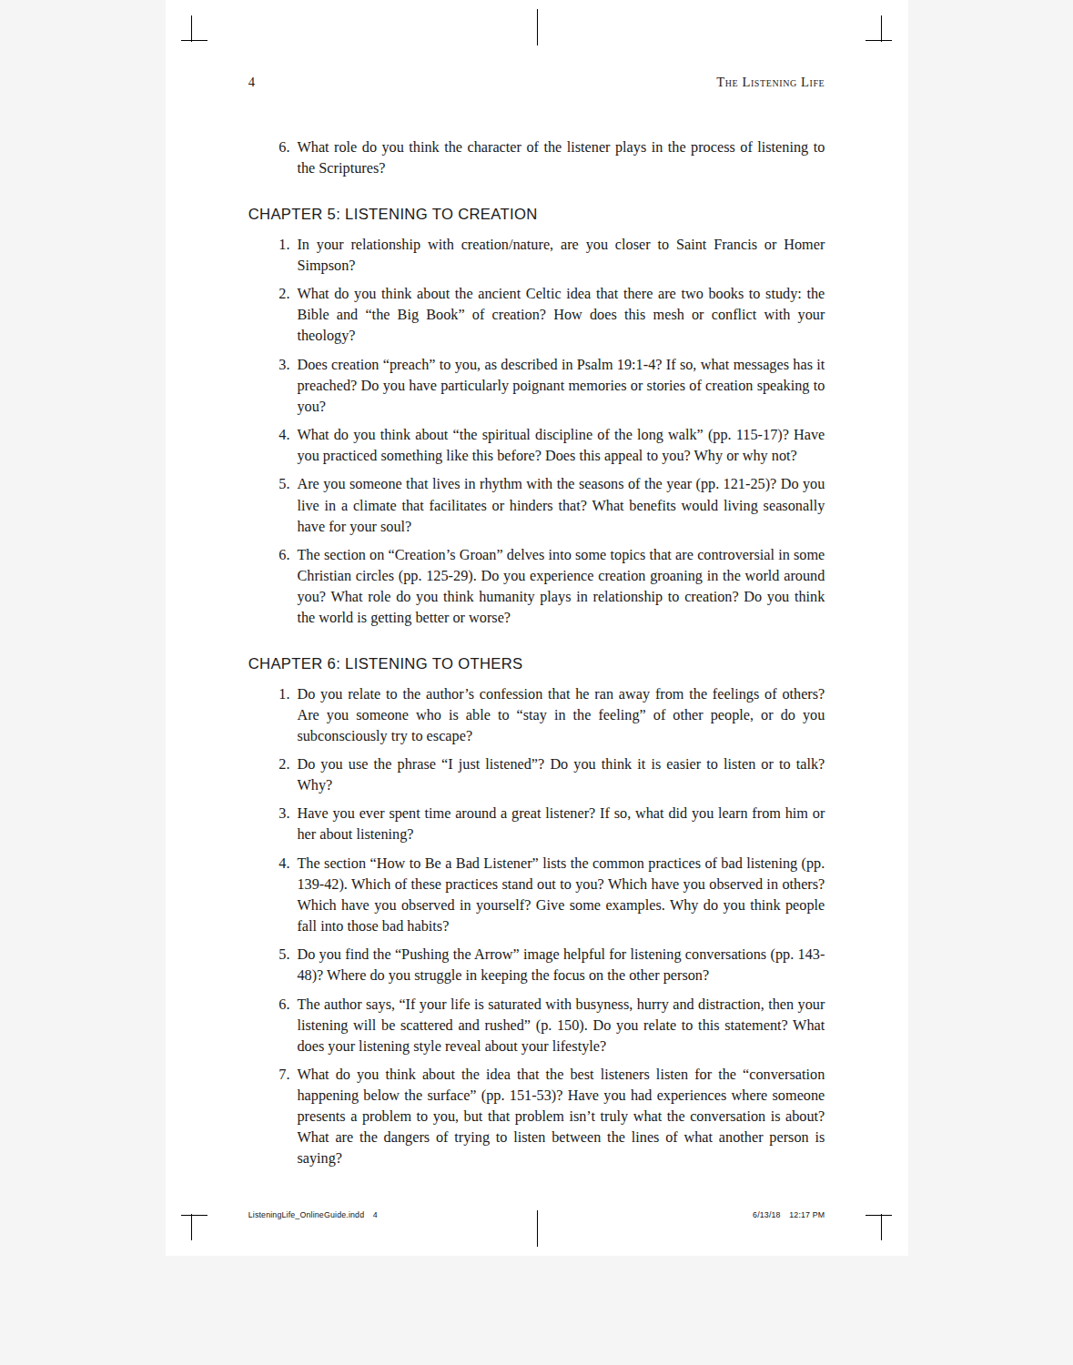4 The Listening Life
What role do you think the character of the listener plays in the process of listening to the Scriptures?
Chapter 5: Listening to Creation
In your relationship with creation/nature, are you closer to Saint Francis or Homer Simpson?
What do you think about the ancient Celtic idea that there are two books to study: the Bible and “the Big Book” of creation? How does this mesh or conflict with your theology?
Does creation “preach” to you, as described in Psalm 19:1-4? If so, what messages has it preached? Do you have particularly poignant memories or stories of creation speaking to you?
What do you think about “the spiritual discipline of the long walk” (pp. 115-17)? Have you practiced something like this before? Does this appeal to you? Why or why not?
Are you someone that lives in rhythm with the seasons of the year (pp. 121-25)? Do you live in a climate that facilitates or hinders that? What benefits would living seasonally have for your soul?
The section on “Creation’s Groan” delves into some topics that are controversial in some Christian circles (pp. 125-29). Do you experience creation groaning in the world around you? What role do you think humanity plays in relationship to creation? Do you think the world is getting better or worse?
Chapter 6: Listening to Others
Do you relate to the author’s confession that he ran away from the feelings of others? Are you someone who is able to “stay in the feeling” of other people, or do you subconsciously try to escape?
Do you use the phrase “I just listened”? Do you think it is easier to listen or to talk? Why?
Have you ever spent time around a great listener? If so, what did you learn from him or her about listening?
The section “How to Be a Bad Listener” lists the common practices of bad listening (pp. 139-42). Which of these practices stand out to you? Which have you observed in others? Which have you observed in yourself? Give some examples. Why do you think people fall into those bad habits?
Do you find the “Pushing the Arrow” image helpful for listening conversations (pp. 143-48)? Where do you struggle in keeping the focus on the other person?
The author says, “If your life is saturated with busyness, hurry and distraction, then your listening will be scattered and rushed” (p. 150). Do you relate to this statement? What does your listening style reveal about your lifestyle?
What do you think about the idea that the best listeners listen for the “conversation happening below the surface” (pp. 151-53)? Have you had experiences where someone presents a problem to you, but that problem isn’t truly what the conversation is about? What are the dangers of trying to listen between the lines of what another person is saying?
ListeningLife_OnlineGuide.indd 4
6/13/1812:17 PM